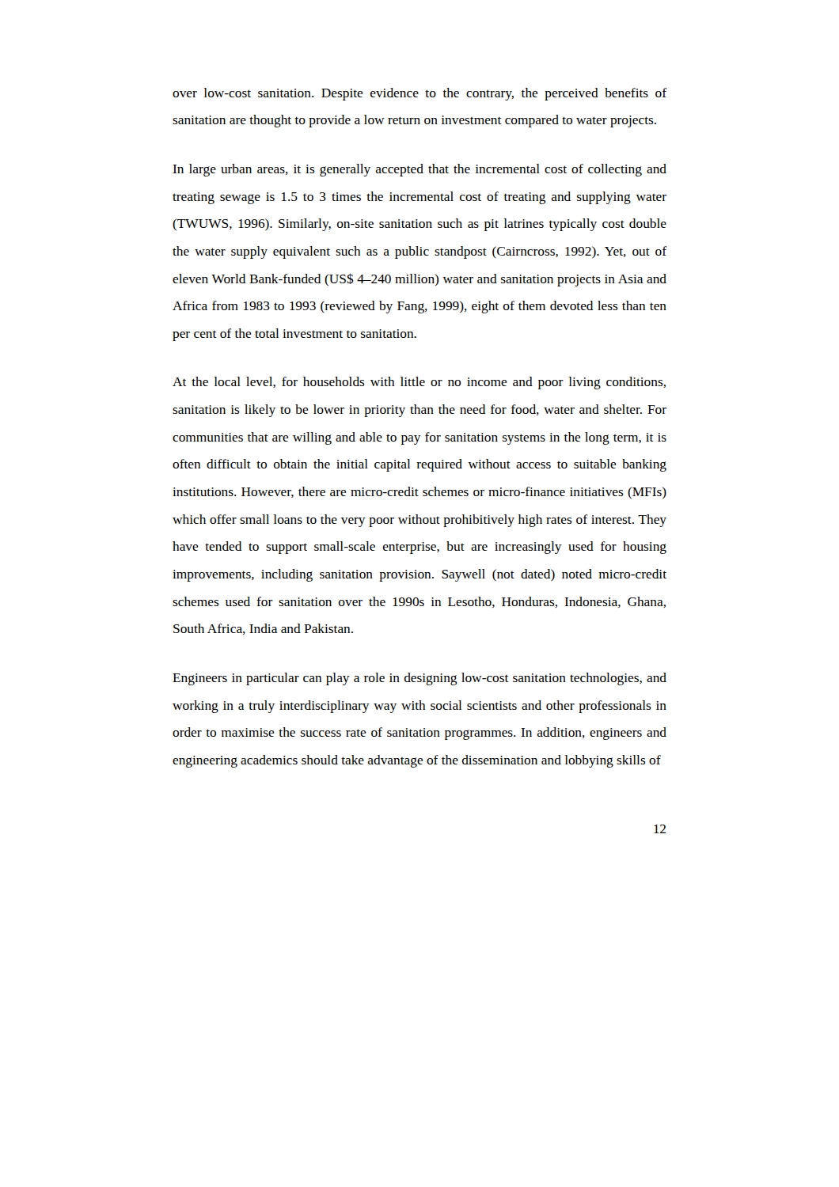over low-cost sanitation. Despite evidence to the contrary, the perceived benefits of sanitation are thought to provide a low return on investment compared to water projects.
In large urban areas, it is generally accepted that the incremental cost of collecting and treating sewage is 1.5 to 3 times the incremental cost of treating and supplying water (TWUWS, 1996). Similarly, on-site sanitation such as pit latrines typically cost double the water supply equivalent such as a public standpost (Cairncross, 1992). Yet, out of eleven World Bank-funded (US$ 4–240 million) water and sanitation projects in Asia and Africa from 1983 to 1993 (reviewed by Fang, 1999), eight of them devoted less than ten per cent of the total investment to sanitation.
At the local level, for households with little or no income and poor living conditions, sanitation is likely to be lower in priority than the need for food, water and shelter. For communities that are willing and able to pay for sanitation systems in the long term, it is often difficult to obtain the initial capital required without access to suitable banking institutions. However, there are micro-credit schemes or micro-finance initiatives (MFIs) which offer small loans to the very poor without prohibitively high rates of interest. They have tended to support small-scale enterprise, but are increasingly used for housing improvements, including sanitation provision. Saywell (not dated) noted micro-credit schemes used for sanitation over the 1990s in Lesotho, Honduras, Indonesia, Ghana, South Africa, India and Pakistan.
Engineers in particular can play a role in designing low-cost sanitation technologies, and working in a truly interdisciplinary way with social scientists and other professionals in order to maximise the success rate of sanitation programmes. In addition, engineers and engineering academics should take advantage of the dissemination and lobbying skills of
12